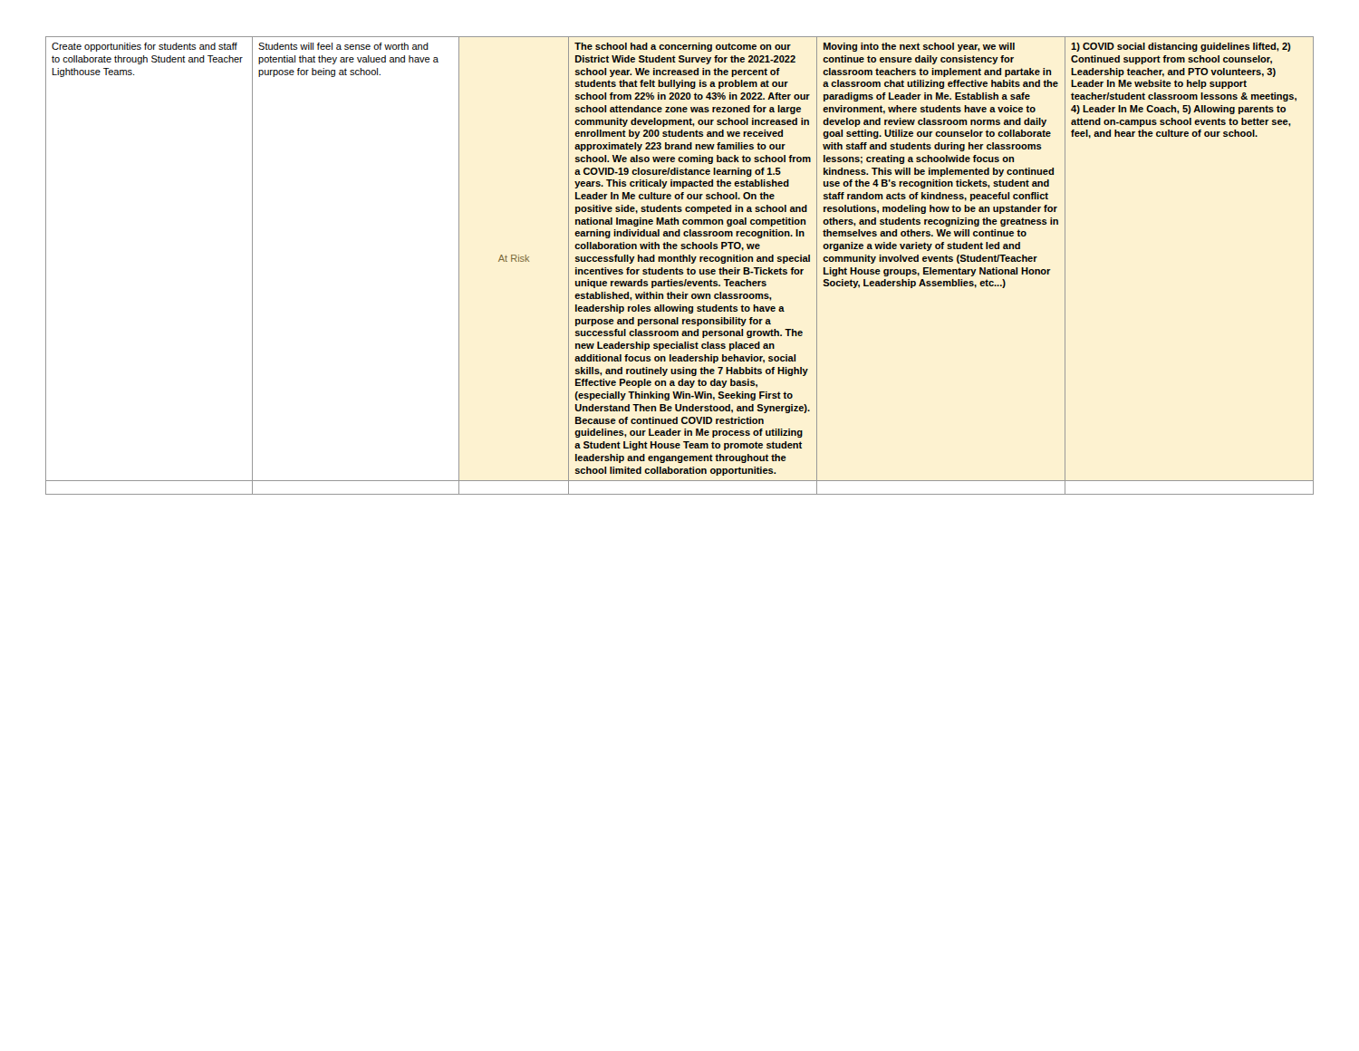| Create opportunities for students and staff to collaborate through Student and Teacher Lighthouse Teams. | Students will feel a sense of worth and potential that they are valued and have a purpose for being at school. | At Risk | The school had a concerning outcome on our District Wide Student Survey for the 2021-2022 school year. We increased in the percent of students that felt bullying is a problem at our school from 22% in 2020 to 43% in 2022. After our school attendance zone was rezoned for a large community development, our school increased in enrollment by 200 students and we received approximately 223 brand new families to our school. We also were coming back to school from a COVID-19 closure/distance learning of 1.5 years. This criticaly impacted the established Leader In Me culture of our school. On the positive side, students competed in a school and national Imagine Math common goal competition earning individual and classroom recognition. In collaboration with the schools PTO, we successfully had monthly recognition and special incentives for students to use their B-Tickets for unique rewards parties/events. Teachers established, within their own classrooms, leadership roles allowing students to have a purpose and personal responsibility for a successful classroom and personal growth. The new Leadership specialist class placed an additional focus on leadership behavior, social skills, and routinely using the 7 Habbits of Highly Effective People on a day to day basis, (especially Thinking Win-Win, Seeking First to Understand Then Be Understood, and Synergize). Because of continued COVID restriction guidelines, our Leader in Me process of utilizing a Student Light House Team to promote student leadership and engangement throughout the school limited collaboration opportunities. | Moving into the next school year, we will continue to ensure daily consistency for classroom teachers to implement and partake in a classroom chat utilizing effective habits and the paradigms of Leader in Me. Establish a safe environment, where students have a voice to develop and review classroom norms and daily goal setting. Utilize our counselor to collaborate with staff and students during her classrooms lessons; creating a schoolwide focus on kindness. This will be implemented by continued use of the 4 B's recognition tickets, student and staff random acts of kindness, peaceful conflict resolutions, modeling how to be an upstander for others, and students recognizing the greatness in themselves and others. We will continue to organize a wide variety of student led and community involved events (Student/Teacher Light House groups, Elementary National Honor Society, Leadership Assemblies, etc...) | 1) COVID social distancing guidelines lifted, 2) Continued support from school counselor, Leadership teacher, and PTO volunteers, 3) Leader In Me website to help support teacher/student classroom lessons & meetings, 4) Leader In Me Coach, 5) Allowing parents to attend on-campus school events to better see, feel, and hear the culture of our school. |